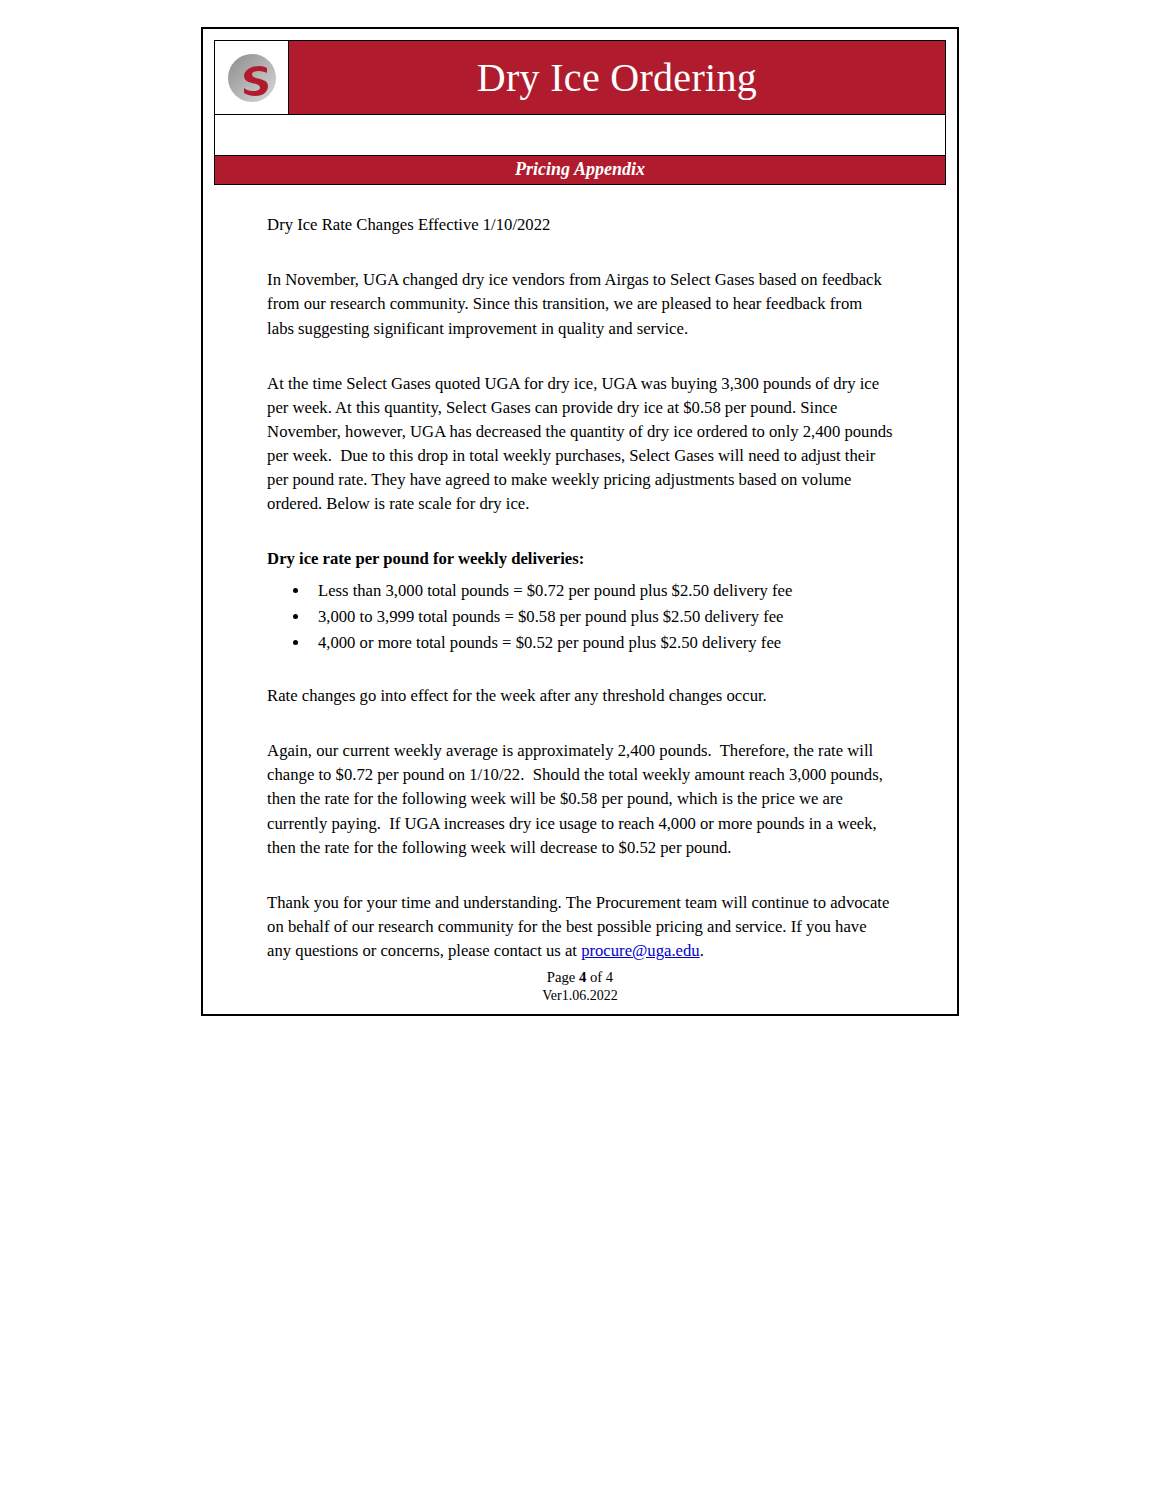Dry Ice Ordering
Pricing Appendix
Dry Ice Rate Changes Effective 1/10/2022
In November, UGA changed dry ice vendors from Airgas to Select Gases based on feedback from our research community. Since this transition, we are pleased to hear feedback from labs suggesting significant improvement in quality and service.
At the time Select Gases quoted UGA for dry ice, UGA was buying 3,300 pounds of dry ice per week. At this quantity, Select Gases can provide dry ice at $0.58 per pound. Since November, however, UGA has decreased the quantity of dry ice ordered to only 2,400 pounds per week. Due to this drop in total weekly purchases, Select Gases will need to adjust their per pound rate. They have agreed to make weekly pricing adjustments based on volume ordered. Below is rate scale for dry ice.
Dry ice rate per pound for weekly deliveries:
Less than 3,000 total pounds = $0.72 per pound plus $2.50 delivery fee
3,000 to 3,999 total pounds = $0.58 per pound plus $2.50 delivery fee
4,000 or more total pounds = $0.52 per pound plus $2.50 delivery fee
Rate changes go into effect for the week after any threshold changes occur.
Again, our current weekly average is approximately 2,400 pounds. Therefore, the rate will change to $0.72 per pound on 1/10/22. Should the total weekly amount reach 3,000 pounds, then the rate for the following week will be $0.58 per pound, which is the price we are currently paying. If UGA increases dry ice usage to reach 4,000 or more pounds in a week, then the rate for the following week will decrease to $0.52 per pound.
Thank you for your time and understanding. The Procurement team will continue to advocate on behalf of our research community for the best possible pricing and service. If you have any questions or concerns, please contact us at procure@uga.edu.
Page 4 of 4
Ver1.06.2022